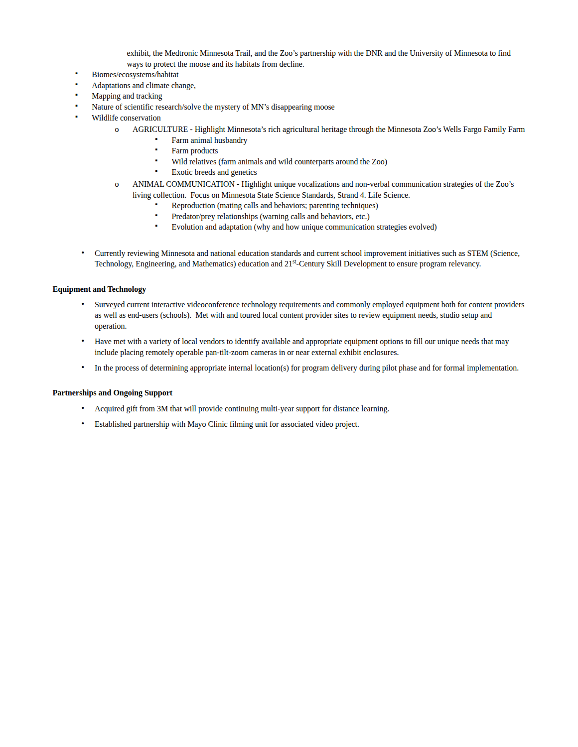exhibit, the Medtronic Minnesota Trail, and the Zoo’s partnership with the DNR and the University of Minnesota to find ways to protect the moose and its habitats from decline.
Biomes/ecosystems/habitat
Adaptations and climate change,
Mapping and tracking
Nature of scientific research/solve the mystery of MN’s disappearing moose
Wildlife conservation
AGRICULTURE - Highlight Minnesota’s rich agricultural heritage through the Minnesota Zoo’s Wells Fargo Family Farm
Farm animal husbandry
Farm products
Wild relatives (farm animals and wild counterparts around the Zoo)
Exotic breeds and genetics
ANIMAL COMMUNICATION - Highlight unique vocalizations and non-verbal communication strategies of the Zoo’s living collection. Focus on Minnesota State Science Standards, Strand 4. Life Science.
Reproduction (mating calls and behaviors; parenting techniques)
Predator/prey relationships (warning calls and behaviors, etc.)
Evolution and adaptation (why and how unique communication strategies evolved)
Currently reviewing Minnesota and national education standards and current school improvement initiatives such as STEM (Science, Technology, Engineering, and Mathematics) education and 21st-Century Skill Development to ensure program relevancy.
Equipment and Technology
Surveyed current interactive videoconference technology requirements and commonly employed equipment both for content providers as well as end-users (schools). Met with and toured local content provider sites to review equipment needs, studio setup and operation.
Have met with a variety of local vendors to identify available and appropriate equipment options to fill our unique needs that may include placing remotely operable pan-tilt-zoom cameras in or near external exhibit enclosures.
In the process of determining appropriate internal location(s) for program delivery during pilot phase and for formal implementation.
Partnerships and Ongoing Support
Acquired gift from 3M that will provide continuing multi-year support for distance learning.
Established partnership with Mayo Clinic filming unit for associated video project.